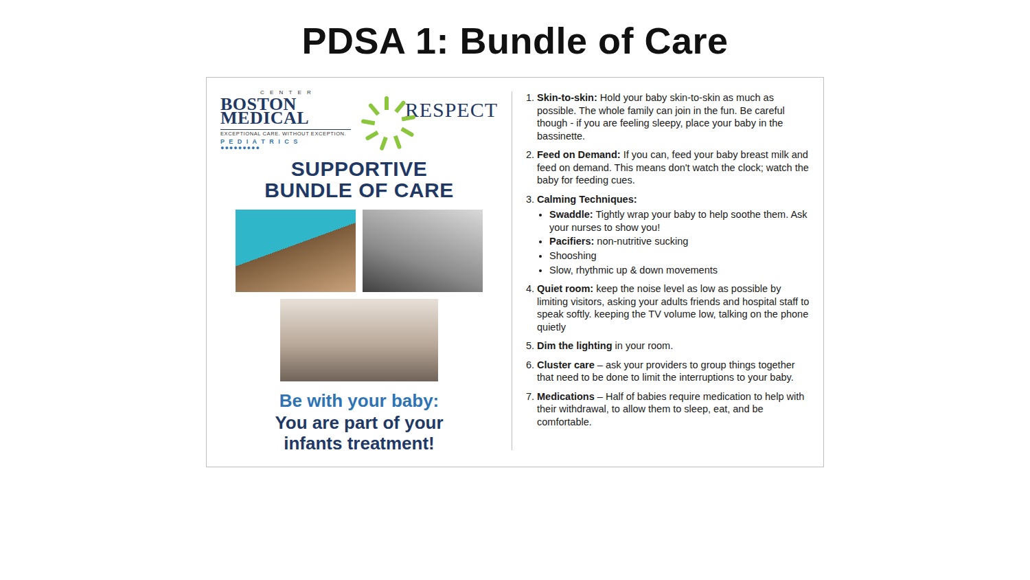PDSA 1: Bundle of Care
C E N T E R
BOSTON
MEDICAL
EXCEPTIONAL CARE. WITHOUT EXCEPTION.
P E D I A T R I C S
●●●●●●●●●
RESPECT
SUPPORTIVE
BUNDLE OF CARE
mother holding baby
skin to skin
parent with newborn
Be with your baby:
You are part of your
infants treatment!
Skin-to-skin: Hold your baby skin-to-skin as much as possible. The whole family can join in the fun. Be careful though - if you are feeling sleepy, place your baby in the bassinette.
Feed on Demand: If you can, feed your baby breast milk and feed on demand. This means don't watch the clock; watch the baby for feeding cues.
Calming Techniques:
Swaddle: Tightly wrap your baby to help soothe them. Ask your nurses to show you!
Pacifiers: non-nutritive sucking
Shooshing
Slow, rhythmic up & down movements
Quiet room: keep the noise level as low as possible by limiting visitors, asking your adults friends and hospital staff to speak softly. keeping the TV volume low, talking on the phone quietly
Dim the lighting in your room.
Cluster care – ask your providers to group things together that need to be done to limit the interruptions to your baby.
Medications – Half of babies require medication to help with their withdrawal, to allow them to sleep, eat, and be comfortable.